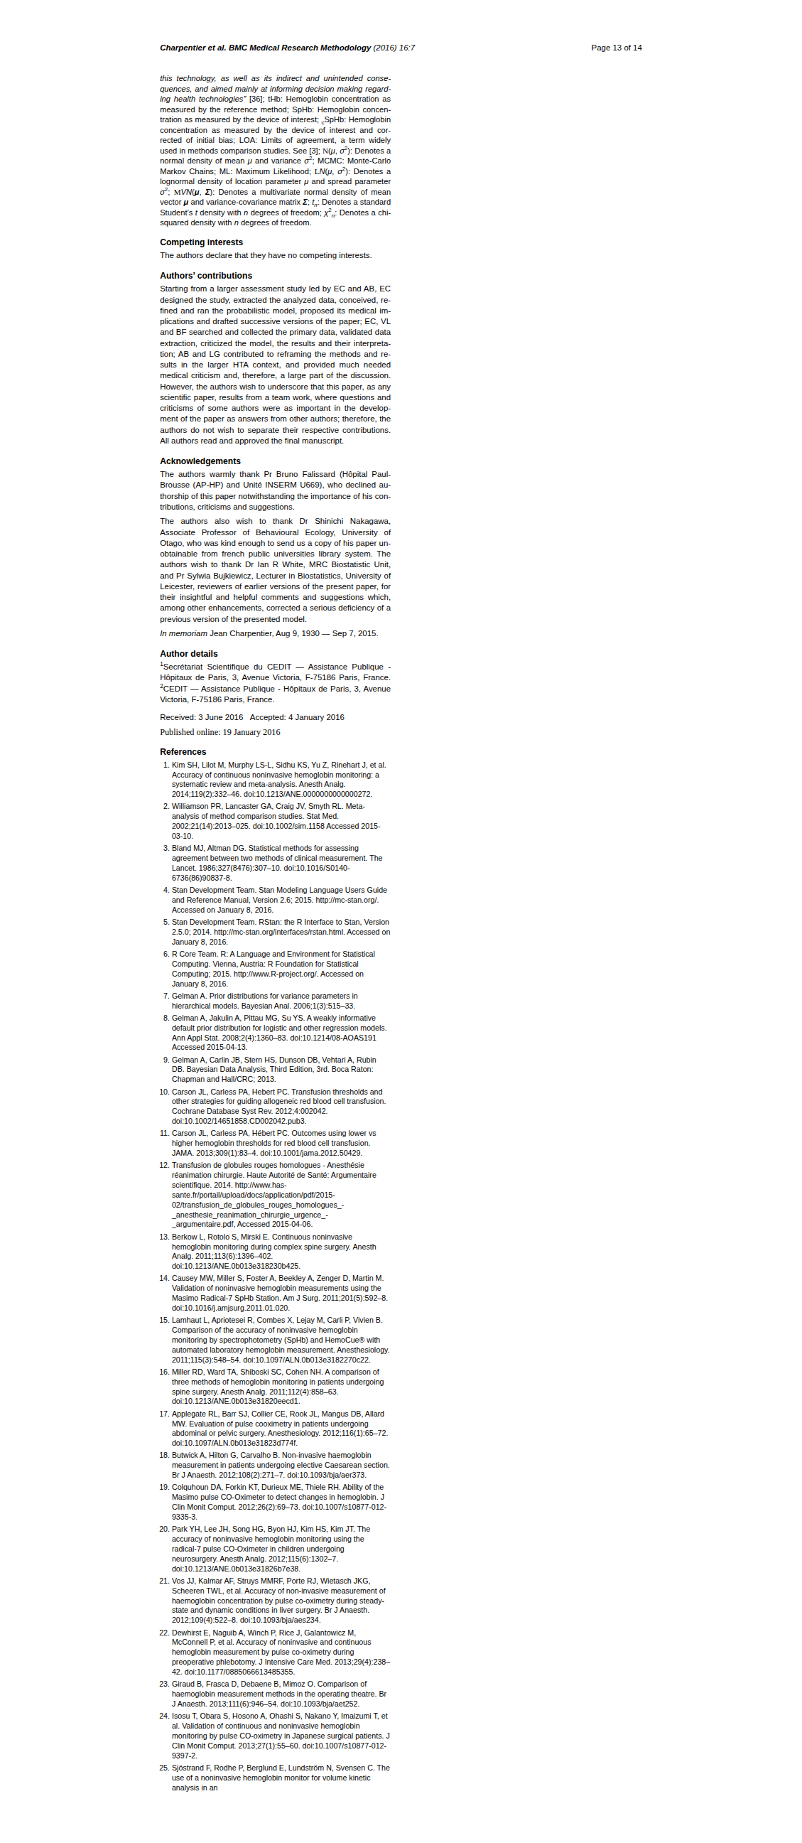Charpentier et al. BMC Medical Research Methodology (2016) 16:7
Page 13 of 14
this technology, as well as its indirect and unintended consequences, and aimed mainly at informing decision making regarding health technologies” [36]; tHb: Hemoglobin concentration as measured by the reference method; SpHb: Hemoglobin concentration as measured by the device of interest; cSpHb: Hemoglobin concentration as measured by the device of interest and corrected of initial bias; LOA: Limits of agreement, a term widely used in methods comparison studies. See [3]; N(μ, σ2): Denotes a normal density of mean μ and variance σ2; MCMC: Monte-Carlo Markov Chains; ML: Maximum Likelihood; LN(μ, σ2): Denotes a lognormal density of location parameter μ and spread parameter σ2; MVN(μ, Σ): Denotes a multivariate normal density of mean vector μ and variance-covariance matrix Σ; tn: Denotes a standard Student’s t density with n degrees of freedom; χ2n: Denotes a chi-squared density with n degrees of freedom.
Competing interests
The authors declare that they have no competing interests.
Authors’ contributions
Starting from a larger assessment study led by EC and AB, EC designed the study, extracted the analyzed data, conceived, refined and ran the probabilistic model, proposed its medical implications and drafted successive versions of the paper; EC, VL and BF searched and collected the primary data, validated data extraction, criticized the model, the results and their interpretation; AB and LG contributed to reframing the methods and results in the larger HTA context, and provided much needed medical criticism and, therefore, a large part of the discussion. However, the authors wish to underscore that this paper, as any scientific paper, results from a team work, where questions and criticisms of some authors were as important in the development of the paper as answers from other authors; therefore, the authors do not wish to separate their respective contributions. All authors read and approved the final manuscript.
Acknowledgements
The authors warmly thank Pr Bruno Falissard (Hôpital Paul-Brousse (AP-HP) and Unité INSERM U669), who declined authorship of this paper notwithstanding the importance of his contributions, criticisms and suggestions.
The authors also wish to thank Dr Shinichi Nakagawa, Associate Professor of Behavioural Ecology, University of Otago, who was kind enough to send us a copy of his paper unobtainable from french public universities library system. The authors wish to thank Dr Ian R White, MRC Biostatistic Unit, and Pr Sylwia Bujkiewicz, Lecturer in Biostatistics, University of Leicester, reviewers of earlier versions of the present paper, for their insightful and helpful comments and suggestions which, among other enhancements, corrected a serious deficiency of a previous version of the presented model.
In memoriam Jean Charpentier, Aug 9, 1930 — Sep 7, 2015.
Author details
1Secrétariat Scientifique du CEDIT — Assistance Publique - Hôpitaux de Paris, 3, Avenue Victoria, F-75186 Paris, France. 2CEDIT — Assistance Publique - Hôpitaux de Paris, 3, Avenue Victoria, F-75186 Paris, France.
Received: 3 June 2016 Accepted: 4 January 2016
Published online: 19 January 2016
References
Kim SH, Lilot M, Murphy LS-L, Sidhu KS, Yu Z, Rinehart J, et al. Accuracy of continuous noninvasive hemoglobin monitoring: a systematic review and meta-analysis. Anesth Analg. 2014;119(2):332–46. doi:10.1213/ANE.0000000000000272.
Williamson PR, Lancaster GA, Craig JV, Smyth RL. Meta-analysis of method comparison studies. Stat Med. 2002;21(14):2013–025. doi:10.1002/sim.1158 Accessed 2015-03-10.
Bland MJ, Altman DG. Statistical methods for assessing agreement between two methods of clinical measurement. The Lancet. 1986;327(8476):307–10. doi:10.1016/S0140-6736(86)90837-8.
Stan Development Team. Stan Modeling Language Users Guide and Reference Manual, Version 2.6; 2015. http://mc-stan.org/. Accessed on January 8, 2016.
Stan Development Team. RStan: the R Interface to Stan, Version 2.5.0; 2014. http://mc-stan.org/interfaces/rstan.html. Accessed on January 8, 2016.
R Core Team. R: A Language and Environment for Statistical Computing. Vienna, Austria: R Foundation for Statistical Computing; 2015. http://www.R-project.org/. Accessed on January 8, 2016.
Gelman A. Prior distributions for variance parameters in hierarchical models. Bayesian Anal. 2006;1(3):515–33.
Gelman A, Jakulin A, Pittau MG, Su YS. A weakly informative default prior distribution for logistic and other regression models. Ann Appl Stat. 2008;2(4):1360–83. doi:10.1214/08-AOAS191 Accessed 2015-04-13.
Gelman A, Carlin JB, Stern HS, Dunson DB, Vehtari A, Rubin DB. Bayesian Data Analysis, Third Edition, 3rd. Boca Raton: Chapman and Hall/CRC; 2013.
Carson JL, Carless PA, Hebert PC. Transfusion thresholds and other strategies for guiding allogeneic red blood cell transfusion. Cochrane Database Syst Rev. 2012;4:002042. doi:10.1002/14651858.CD002042.pub3.
Carson JL, Carless PA, Hébert PC. Outcomes using lower vs higher hemoglobin thresholds for red blood cell transfusion. JAMA. 2013;309(1):83–4. doi:10.1001/jama.2012.50429.
Transfusion de globules rouges homologues - Anesthésie réanimation chirurgie. Haute Autorité de Santé: Argumentaire scientifique. 2014. http://www.has-sante.fr/portail/upload/docs/application/pdf/2015-02/transfusion_de_globules_rouges_homologues_-_anesthesie_reanimation_chirurgie_urgence_-_argumentaire.pdf, Accessed 2015-04-06.
Berkow L, Rotolo S, Mirski E. Continuous noninvasive hemoglobin monitoring during complex spine surgery. Anesth Analg. 2011;113(6):1396–402. doi:10.1213/ANE.0b013e318230b425.
Causey MW, Miller S, Foster A, Beekley A, Zenger D, Martin M. Validation of noninvasive hemoglobin measurements using the Masimo Radical-7 SpHb Station. Am J Surg. 2011;201(5):592–8. doi:10.1016/j.amjsurg.2011.01.020.
Lamhaut L, Apriotesei R, Combes X, Lejay M, Carli P, Vivien B. Comparison of the accuracy of noninvasive hemoglobin monitoring by spectrophotometry (SpHb) and HemoCue® with automated laboratory hemoglobin measurement. Anesthesiology. 2011;115(3):548–54. doi:10.1097/ALN.0b013e3182270c22.
Miller RD, Ward TA, Shiboski SC, Cohen NH. A comparison of three methods of hemoglobin monitoring in patients undergoing spine surgery. Anesth Analg. 2011;112(4):858–63. doi:10.1213/ANE.0b013e31820eecd1.
Applegate RL, Barr SJ, Collier CE, Rook JL, Mangus DB, Allard MW. Evaluation of pulse cooximetry in patients undergoing abdominal or pelvic surgery. Anesthesiology. 2012;116(1):65–72. doi:10.1097/ALN.0b013e31823d774f.
Butwick A, Hilton G, Carvalho B. Non-invasive haemoglobin measurement in patients undergoing elective Caesarean section. Br J Anaesth. 2012;108(2):271–7. doi:10.1093/bja/aer373.
Colquhoun DA, Forkin KT, Durieux ME, Thiele RH. Ability of the Masimo pulse CO-Oximeter to detect changes in hemoglobin. J Clin Monit Comput. 2012;26(2):69–73. doi:10.1007/s10877-012-9335-3.
Park YH, Lee JH, Song HG, Byon HJ, Kim HS, Kim JT. The accuracy of noninvasive hemoglobin monitoring using the radical-7 pulse CO-Oximeter in children undergoing neurosurgery. Anesth Analg. 2012;115(6):1302–7. doi:10.1213/ANE.0b013e31826b7e38.
Vos JJ, Kalmar AF, Struys MMRF, Porte RJ, Wietasch JKG, Scheeren TWL, et al. Accuracy of non-invasive measurement of haemoglobin concentration by pulse co-oximetry during steady-state and dynamic conditions in liver surgery. Br J Anaesth. 2012;109(4):522–8. doi:10.1093/bja/aes234.
Dewhirst E, Naguib A, Winch P, Rice J, Galantowicz M, McConnell P, et al. Accuracy of noninvasive and continuous hemoglobin measurement by pulse co-oximetry during preoperative phlebotomy. J Intensive Care Med. 2013;29(4):238–42. doi:10.1177/0885066613485355.
Giraud B, Frasca D, Debaene B, Mimoz O. Comparison of haemoglobin measurement methods in the operating theatre. Br J Anaesth. 2013;111(6):946–54. doi:10.1093/bja/aet252.
Isosu T, Obara S, Hosono A, Ohashi S, Nakano Y, Imaizumi T, et al. Validation of continuous and noninvasive hemoglobin monitoring by pulse CO-oximetry in Japanese surgical patients. J Clin Monit Comput. 2013;27(1):55–60. doi:10.1007/s10877-012-9397-2.
Sjöstrand F, Rodhe P, Berglund E, Lundström N, Svensen C. The use of a noninvasive hemoglobin monitor for volume kinetic analysis in an